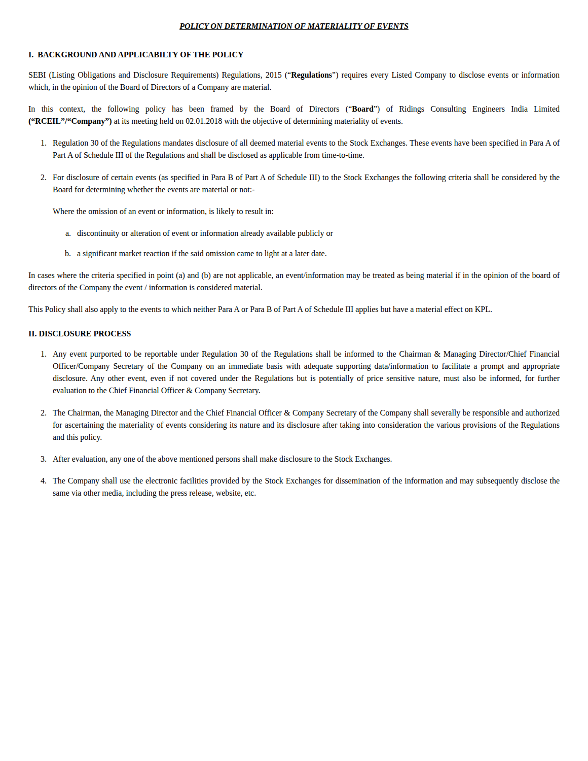POLICY ON DETERMINATION OF MATERIALITY OF EVENTS
I. BACKGROUND AND APPLICABILTY OF THE POLICY
SEBI (Listing Obligations and Disclosure Requirements) Regulations, 2015 (“Regulations”) requires every Listed Company to disclose events or information which, in the opinion of the Board of Directors of a Company are material.
In this context, the following policy has been framed by the Board of Directors (“Board”) of Ridings Consulting Engineers India Limited (“RCEIL”/“Company”) at its meeting held on 02.01.2018 with the objective of determining materiality of events.
Regulation 30 of the Regulations mandates disclosure of all deemed material events to the Stock Exchanges. These events have been specified in Para A of Part A of Schedule III of the Regulations and shall be disclosed as applicable from time-to-time.
For disclosure of certain events (as specified in Para B of Part A of Schedule III) to the Stock Exchanges the following criteria shall be considered by the Board for determining whether the events are material or not:-
Where the omission of an event or information, is likely to result in:
discontinuity or alteration of event or information already available publicly or
a significant market reaction if the said omission came to light at a later date.
In cases where the criteria specified in point (a) and (b) are not applicable, an event/information may be treated as being material if in the opinion of the board of directors of the Company the event / information is considered material.
This Policy shall also apply to the events to which neither Para A or Para B of Part A of Schedule III applies but have a material effect on KPL.
II. DISCLOSURE PROCESS
Any event purported to be reportable under Regulation 30 of the Regulations shall be informed to the Chairman & Managing Director/Chief Financial Officer/Company Secretary of the Company on an immediate basis with adequate supporting data/information to facilitate a prompt and appropriate disclosure. Any other event, even if not covered under the Regulations but is potentially of price sensitive nature, must also be informed, for further evaluation to the Chief Financial Officer & Company Secretary.
The Chairman, the Managing Director and the Chief Financial Officer & Company Secretary of the Company shall severally be responsible and authorized for ascertaining the materiality of events considering its nature and its disclosure after taking into consideration the various provisions of the Regulations and this policy.
After evaluation, any one of the above mentioned persons shall make disclosure to the Stock Exchanges.
The Company shall use the electronic facilities provided by the Stock Exchanges for dissemination of the information and may subsequently disclose the same via other media, including the press release, website, etc.